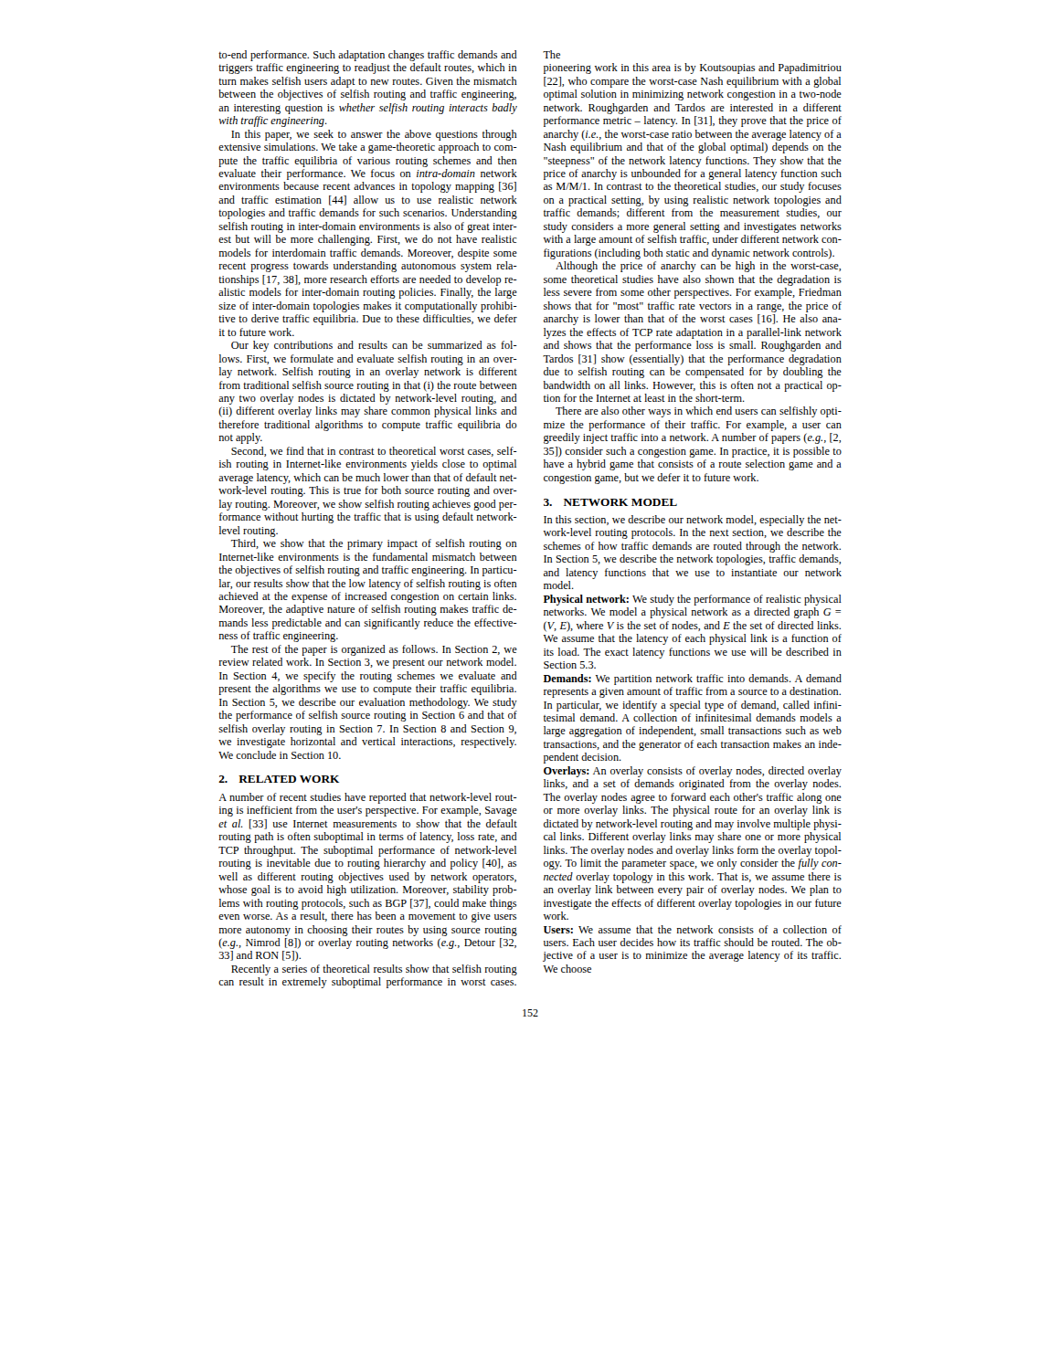to-end performance. Such adaptation changes traffic demands and triggers traffic engineering to readjust the default routes, which in turn makes selfish users adapt to new routes. Given the mismatch between the objectives of selfish routing and traffic engineering, an interesting question is whether selfish routing interacts badly with traffic engineering.
In this paper, we seek to answer the above questions through extensive simulations. We take a game-theoretic approach to compute the traffic equilibria of various routing schemes and then evaluate their performance. We focus on intra-domain network environments because recent advances in topology mapping [36] and traffic estimation [44] allow us to use realistic network topologies and traffic demands for such scenarios. Understanding selfish routing in inter-domain environments is also of great interest but will be more challenging. First, we do not have realistic models for interdomain traffic demands. Moreover, despite some recent progress towards understanding autonomous system relationships [17, 38], more research efforts are needed to develop realistic models for inter-domain routing policies. Finally, the large size of inter-domain topologies makes it computationally prohibitive to derive traffic equilibria. Due to these difficulties, we defer it to future work.
Our key contributions and results can be summarized as follows. First, we formulate and evaluate selfish routing in an overlay network. Selfish routing in an overlay network is different from traditional selfish source routing in that (i) the route between any two overlay nodes is dictated by network-level routing, and (ii) different overlay links may share common physical links and therefore traditional algorithms to compute traffic equilibria do not apply.
Second, we find that in contrast to theoretical worst cases, selfish routing in Internet-like environments yields close to optimal average latency, which can be much lower than that of default network-level routing. This is true for both source routing and overlay routing. Moreover, we show selfish routing achieves good performance without hurting the traffic that is using default network-level routing.
Third, we show that the primary impact of selfish routing on Internet-like environments is the fundamental mismatch between the objectives of selfish routing and traffic engineering. In particular, our results show that the low latency of selfish routing is often achieved at the expense of increased congestion on certain links. Moreover, the adaptive nature of selfish routing makes traffic demands less predictable and can significantly reduce the effectiveness of traffic engineering.
The rest of the paper is organized as follows. In Section 2, we review related work. In Section 3, we present our network model. In Section 4, we specify the routing schemes we evaluate and present the algorithms we use to compute their traffic equilibria. In Section 5, we describe our evaluation methodology. We study the performance of selfish source routing in Section 6 and that of selfish overlay routing in Section 7. In Section 8 and Section 9, we investigate horizontal and vertical interactions, respectively. We conclude in Section 10.
2. RELATED WORK
A number of recent studies have reported that network-level routing is inefficient from the user's perspective. For example, Savage et al. [33] use Internet measurements to show that the default routing path is often suboptimal in terms of latency, loss rate, and TCP throughput. The suboptimal performance of network-level routing is inevitable due to routing hierarchy and policy [40], as well as different routing objectives used by network operators, whose goal is to avoid high utilization. Moreover, stability problems with routing protocols, such as BGP [37], could make things even worse. As a result, there has been a movement to give users more autonomy in choosing their routes by using source routing (e.g., Nimrod [8]) or overlay routing networks (e.g., Detour [32, 33] and RON [5]).
Recently a series of theoretical results show that selfish routing can result in extremely suboptimal performance in worst cases. The
pioneering work in this area is by Koutsoupias and Papadimitriou [22], who compare the worst-case Nash equilibrium with a global optimal solution in minimizing network congestion in a two-node network. Roughgarden and Tardos are interested in a different performance metric – latency. In [31], they prove that the price of anarchy (i.e., the worst-case ratio between the average latency of a Nash equilibrium and that of the global optimal) depends on the "steepness" of the network latency functions. They show that the price of anarchy is unbounded for a general latency function such as M/M/1. In contrast to the theoretical studies, our study focuses on a practical setting, by using realistic network topologies and traffic demands; different from the measurement studies, our study considers a more general setting and investigates networks with a large amount of selfish traffic, under different network configurations (including both static and dynamic network controls).
Although the price of anarchy can be high in the worst-case, some theoretical studies have also shown that the degradation is less severe from some other perspectives. For example, Friedman shows that for "most" traffic rate vectors in a range, the price of anarchy is lower than that of the worst cases [16]. He also analyzes the effects of TCP rate adaptation in a parallel-link network and shows that the performance loss is small. Roughgarden and Tardos [31] show (essentially) that the performance degradation due to selfish routing can be compensated for by doubling the bandwidth on all links. However, this is often not a practical option for the Internet at least in the short-term.
There are also other ways in which end users can selfishly optimize the performance of their traffic. For example, a user can greedily inject traffic into a network. A number of papers (e.g., [2, 35]) consider such a congestion game. In practice, it is possible to have a hybrid game that consists of a route selection game and a congestion game, but we defer it to future work.
3. NETWORK MODEL
In this section, we describe our network model, especially the network-level routing protocols. In the next section, we describe the schemes of how traffic demands are routed through the network. In Section 5, we describe the network topologies, traffic demands, and latency functions that we use to instantiate our network model.
Physical network: We study the performance of realistic physical networks. We model a physical network as a directed graph G = (V, E), where V is the set of nodes, and E the set of directed links. We assume that the latency of each physical link is a function of its load. The exact latency functions we use will be described in Section 5.3.
Demands: We partition network traffic into demands. A demand represents a given amount of traffic from a source to a destination. In particular, we identify a special type of demand, called infinitesimal demand. A collection of infinitesimal demands models a large aggregation of independent, small transactions such as web transactions, and the generator of each transaction makes an independent decision.
Overlays: An overlay consists of overlay nodes, directed overlay links, and a set of demands originated from the overlay nodes. The overlay nodes agree to forward each other's traffic along one or more overlay links. The physical route for an overlay link is dictated by network-level routing and may involve multiple physical links. Different overlay links may share one or more physical links. The overlay nodes and overlay links form the overlay topology. To limit the parameter space, we only consider the fully connected overlay topology in this work. That is, we assume there is an overlay link between every pair of overlay nodes. We plan to investigate the effects of different overlay topologies in our future work.
Users: We assume that the network consists of a collection of users. Each user decides how its traffic should be routed. The objective of a user is to minimize the average latency of its traffic. We choose
152